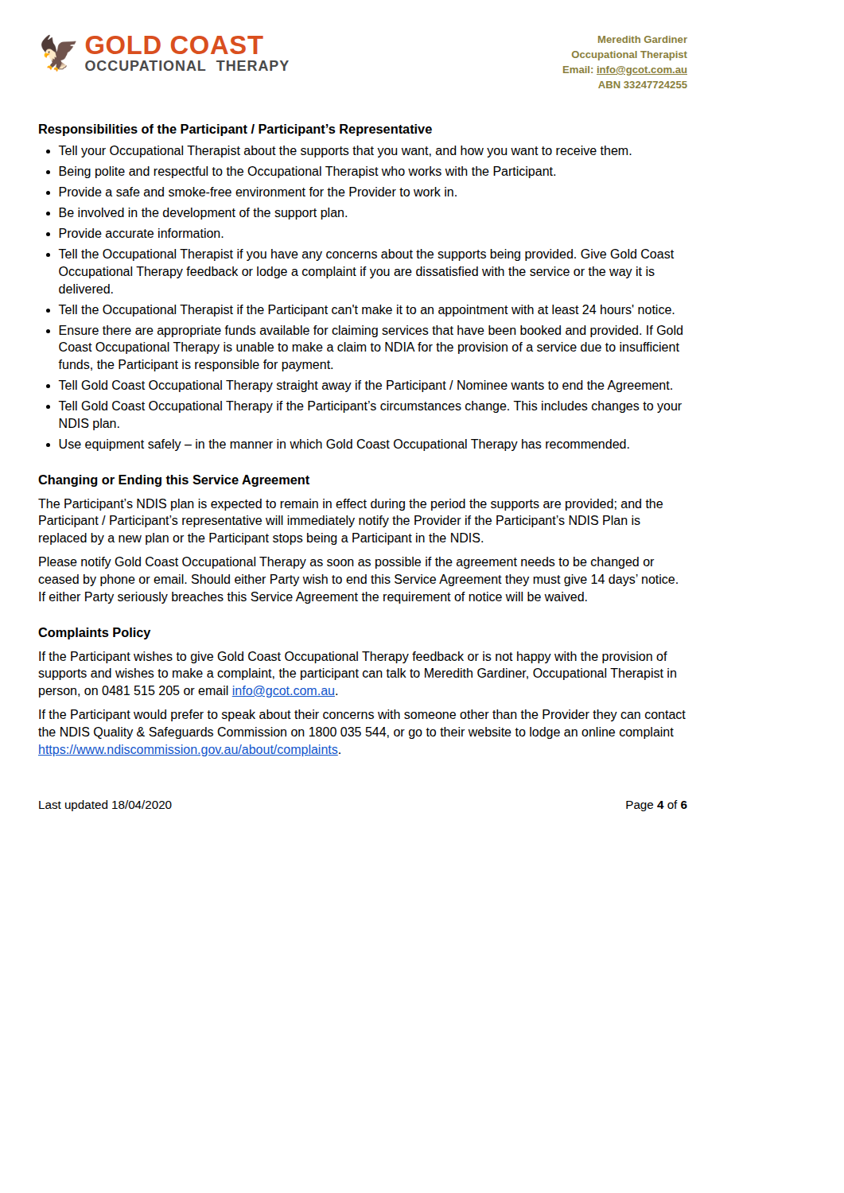🦅
GOLD COAST
OCCUPATIONAL THERAPY
Meredith Gardiner
Occupational Therapist
Email: info@gcot.com.au
ABN 33247724255
Responsibilities of the Participant / Participant’s Representative
Tell your Occupational Therapist about the supports that you want, and how you want to receive them.
Being polite and respectful to the Occupational Therapist who works with the Participant.
Provide a safe and smoke-free environment for the Provider to work in.
Be involved in the development of the support plan.
Provide accurate information.
Tell the Occupational Therapist if you have any concerns about the supports being provided. Give Gold Coast Occupational Therapy feedback or lodge a complaint if you are dissatisfied with the service or the way it is delivered.
Tell the Occupational Therapist if the Participant can't make it to an appointment with at least 24 hours' notice.
Ensure there are appropriate funds available for claiming services that have been booked and provided. If Gold Coast Occupational Therapy is unable to make a claim to NDIA for the provision of a service due to insufficient funds, the Participant is responsible for payment.
Tell Gold Coast Occupational Therapy straight away if the Participant / Nominee wants to end the Agreement.
Tell Gold Coast Occupational Therapy if the Participant’s circumstances change. This includes changes to your NDIS plan.
Use equipment safely – in the manner in which Gold Coast Occupational Therapy has recommended.
Changing or Ending this Service Agreement
The Participant’s NDIS plan is expected to remain in effect during the period the supports are provided; and the Participant / Participant’s representative will immediately notify the Provider if the Participant’s NDIS Plan is replaced by a new plan or the Participant stops being a Participant in the NDIS.
Please notify Gold Coast Occupational Therapy as soon as possible if the agreement needs to be changed or ceased by phone or email. Should either Party wish to end this Service Agreement they must give 14 days’ notice. If either Party seriously breaches this Service Agreement the requirement of notice will be waived.
Complaints Policy
If the Participant wishes to give Gold Coast Occupational Therapy feedback or is not happy with the provision of supports and wishes to make a complaint, the participant can talk to Meredith Gardiner, Occupational Therapist in person, on 0481 515 205 or email info@gcot.com.au.
If the Participant would prefer to speak about their concerns with someone other than the Provider they can contact the NDIS Quality & Safeguards Commission on 1800 035 544, or go to their website to lodge an online complaint https://www.ndiscommission.gov.au/about/complaints.
Last updated 18/04/2020 Page 4 of 6